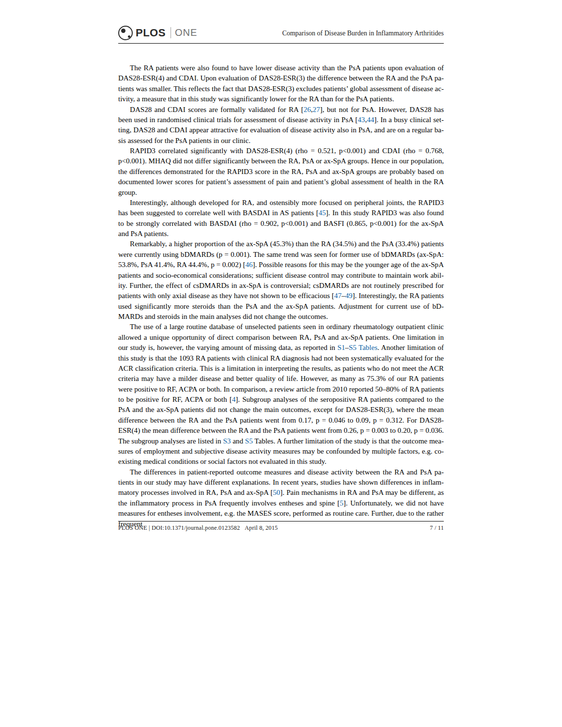PLOS ONE
Comparison of Disease Burden in Inflammatory Arthritides
The RA patients were also found to have lower disease activity than the PsA patients upon evaluation of DAS28-ESR(4) and CDAI. Upon evaluation of DAS28-ESR(3) the difference between the RA and the PsA patients was smaller. This reflects the fact that DAS28-ESR(3) excludes patients’ global assessment of disease activity, a measure that in this study was significantly lower for the RA than for the PsA patients.
DAS28 and CDAI scores are formally validated for RA [26,27], but not for PsA. However, DAS28 has been used in randomised clinical trials for assessment of disease activity in PsA [43,44]. In a busy clinical setting, DAS28 and CDAI appear attractive for evaluation of disease activity also in PsA, and are on a regular basis assessed for the PsA patients in our clinic.
RAPID3 correlated significantly with DAS28-ESR(4) (rho = 0.521, p<0.001) and CDAI (rho = 0.768, p<0.001). MHAQ did not differ significantly between the RA, PsA or ax-SpA groups. Hence in our population, the differences demonstrated for the RAPID3 score in the RA, PsA and ax-SpA groups are probably based on documented lower scores for patient’s assessment of pain and patient’s global assessment of health in the RA group.
Interestingly, although developed for RA, and ostensibly more focused on peripheral joints, the RAPID3 has been suggested to correlate well with BASDAI in AS patients [45]. In this study RAPID3 was also found to be strongly correlated with BASDAI (rho = 0.902, p<0.001) and BASFI (0.865, p<0.001) for the ax-SpA and PsA patients.
Remarkably, a higher proportion of the ax-SpA (45.3%) than the RA (34.5%) and the PsA (33.4%) patients were currently using bDMARDs (p = 0.001). The same trend was seen for former use of bDMARDs (ax-SpA: 53.8%, PsA 41.4%, RA 44.4%, p = 0.002) [46]. Possible reasons for this may be the younger age of the ax-SpA patients and socio-economical considerations; sufficient disease control may contribute to maintain work ability. Further, the effect of csDMARDs in ax-SpA is controversial; csDMARDs are not routinely prescribed for patients with only axial disease as they have not shown to be efficacious [47–49]. Interestingly, the RA patients used significantly more steroids than the PsA and the ax-SpA patients. Adjustment for current use of bDMARDs and steroids in the main analyses did not change the outcomes.
The use of a large routine database of unselected patients seen in ordinary rheumatology outpatient clinic allowed a unique opportunity of direct comparison between RA, PsA and ax-SpA patients. One limitation in our study is, however, the varying amount of missing data, as reported in S1–S5 Tables. Another limitation of this study is that the 1093 RA patients with clinical RA diagnosis had not been systematically evaluated for the ACR classification criteria. This is a limitation in interpreting the results, as patients who do not meet the ACR criteria may have a milder disease and better quality of life. However, as many as 75.3% of our RA patients were positive to RF, ACPA or both. In comparison, a review article from 2010 reported 50–80% of RA patients to be positive for RF, ACPA or both [4]. Subgroup analyses of the seropositive RA patients compared to the PsA and the ax-SpA patients did not change the main outcomes, except for DAS28-ESR(3), where the mean difference between the RA and the PsA patients went from 0.17, p = 0.046 to 0.09, p = 0.312. For DAS28-ESR(4) the mean difference between the RA and the PsA patients went from 0.26, p = 0.003 to 0.20, p = 0.036. The subgroup analyses are listed in S3 and S5 Tables. A further limitation of the study is that the outcome measures of employment and subjective disease activity measures may be confounded by multiple factors, e.g. coexisting medical conditions or social factors not evaluated in this study.
The differences in patient-reported outcome measures and disease activity between the RA and PsA patients in our study may have different explanations. In recent years, studies have shown differences in inflammatory processes involved in RA, PsA and ax-SpA [50]. Pain mechanisms in RA and PsA may be different, as the inflammatory process in PsA frequently involves entheses and spine [5]. Unfortunately, we did not have measures for entheses involvement, e.g. the MASES score, performed as routine care. Further, due to the rather frequent
PLOS ONE | DOI:10.1371/journal.pone.0123582 April 8, 2015
7 / 11